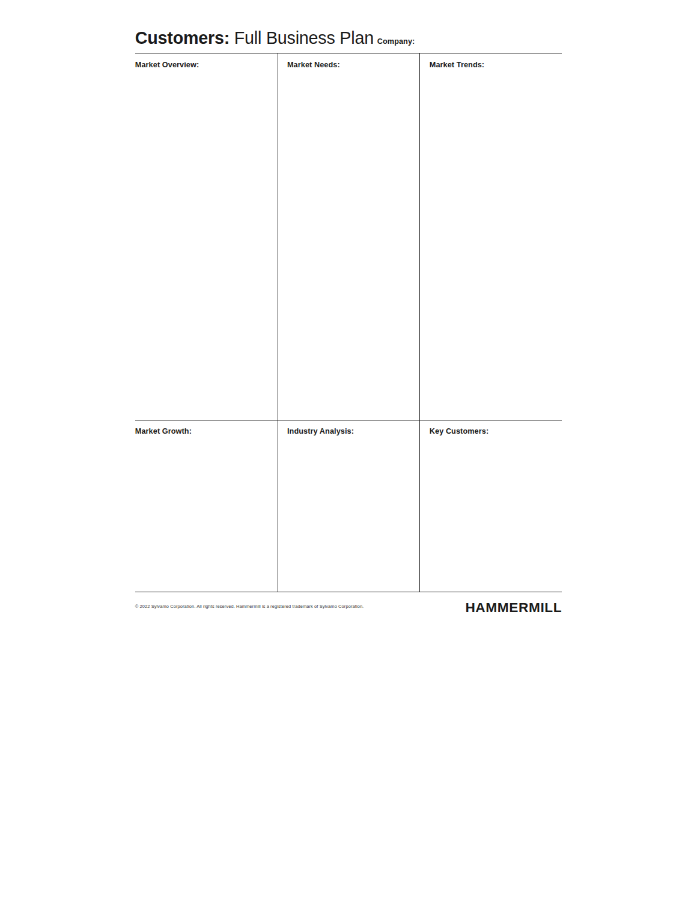Customers: Full Business Plan
Company:
Market Overview:
Market Needs:
Market Trends:
Market Growth:
Industry Analysis:
Key Customers:
© 2022 Sylvamo Corporation. All rights reserved. Hammermill is a registered trademark of Sylvamo Corporation.
HAMMERMILL